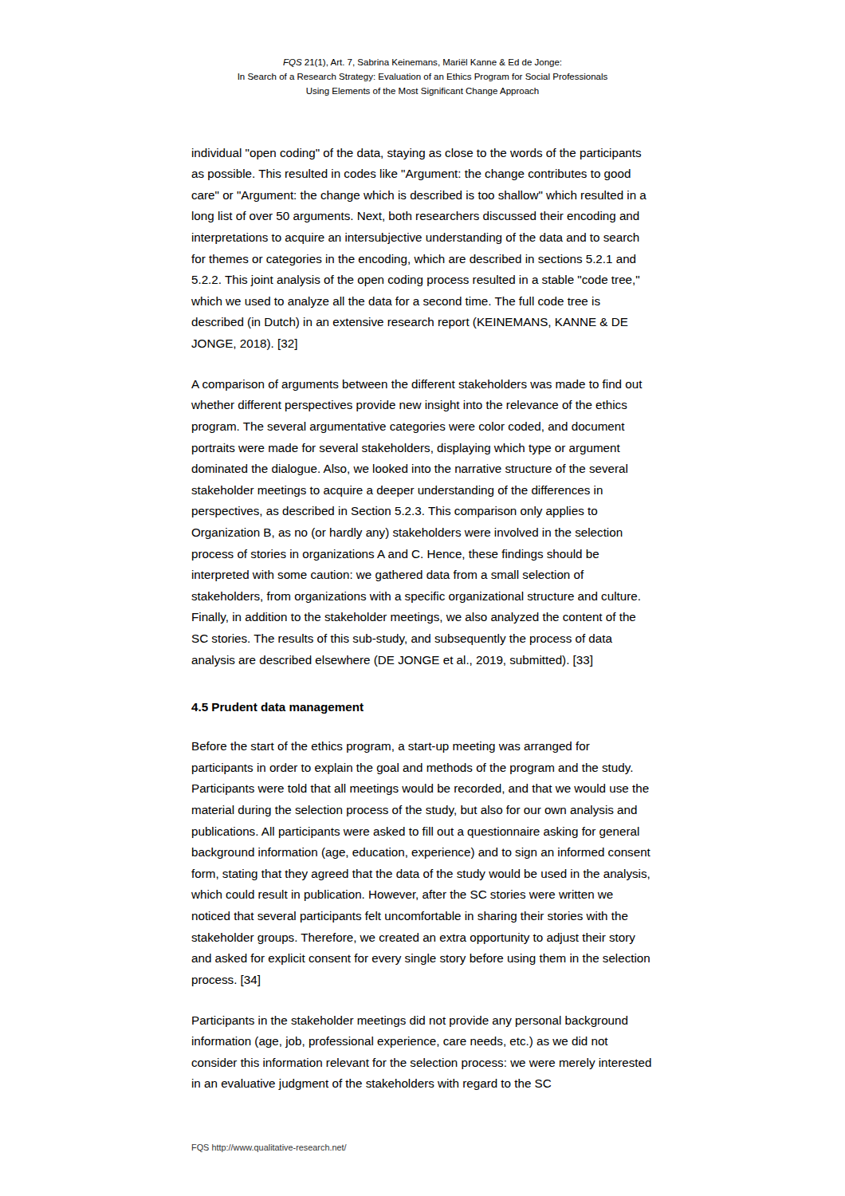FQS 21(1), Art. 7, Sabrina Keinemans, Mariël Kanne & Ed de Jonge:
In Search of a Research Strategy: Evaluation of an Ethics Program for Social Professionals
Using Elements of the Most Significant Change Approach
individual "open coding" of the data, staying as close to the words of the participants as possible. This resulted in codes like "Argument: the change contributes to good care" or "Argument: the change which is described is too shallow" which resulted in a long list of over 50 arguments. Next, both researchers discussed their encoding and interpretations to acquire an intersubjective understanding of the data and to search for themes or categories in the encoding, which are described in sections 5.2.1 and 5.2.2. This joint analysis of the open coding process resulted in a stable "code tree," which we used to analyze all the data for a second time. The full code tree is described (in Dutch) in an extensive research report (KEINEMANS, KANNE & DE JONGE, 2018). [32]
A comparison of arguments between the different stakeholders was made to find out whether different perspectives provide new insight into the relevance of the ethics program. The several argumentative categories were color coded, and document portraits were made for several stakeholders, displaying which type or argument dominated the dialogue. Also, we looked into the narrative structure of the several stakeholder meetings to acquire a deeper understanding of the differences in perspectives, as described in Section 5.2.3. This comparison only applies to Organization B, as no (or hardly any) stakeholders were involved in the selection process of stories in organizations A and C. Hence, these findings should be interpreted with some caution: we gathered data from a small selection of stakeholders, from organizations with a specific organizational structure and culture. Finally, in addition to the stakeholder meetings, we also analyzed the content of the SC stories. The results of this sub-study, and subsequently the process of data analysis are described elsewhere (DE JONGE et al., 2019, submitted). [33]
4.5 Prudent data management
Before the start of the ethics program, a start-up meeting was arranged for participants in order to explain the goal and methods of the program and the study. Participants were told that all meetings would be recorded, and that we would use the material during the selection process of the study, but also for our own analysis and publications. All participants were asked to fill out a questionnaire asking for general background information (age, education, experience) and to sign an informed consent form, stating that they agreed that the data of the study would be used in the analysis, which could result in publication. However, after the SC stories were written we noticed that several participants felt uncomfortable in sharing their stories with the stakeholder groups. Therefore, we created an extra opportunity to adjust their story and asked for explicit consent for every single story before using them in the selection process. [34]
Participants in the stakeholder meetings did not provide any personal background information (age, job, professional experience, care needs, etc.) as we did not consider this information relevant for the selection process: we were merely interested in an evaluative judgment of the stakeholders with regard to the SC
FQS http://www.qualitative-research.net/